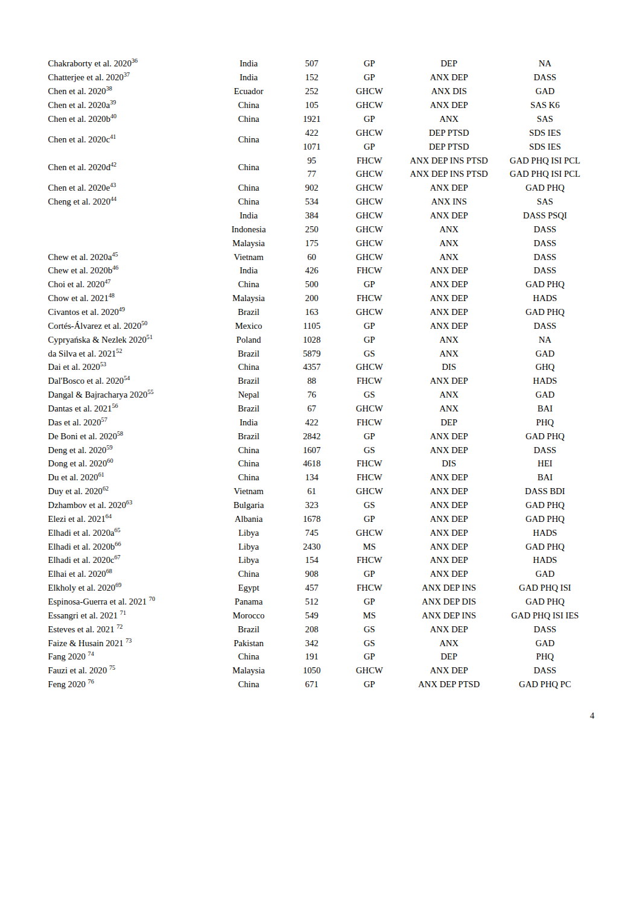| Chakraborty et al. 2020 36 | India | 507 | GP | DEP | NA |
| Chatterjee et al. 2020 37 | India | 152 | GP | ANX DEP | DASS |
| Chen et al. 2020 38 | Ecuador | 252 | GHCW | ANX DIS | GAD |
| Chen et al. 2020a 39 | China | 105 | GHCW | ANX DEP | SAS K6 |
| Chen et al. 2020b 40 | China | 1921 | GP | ANX | SAS |
| Chen et al. 2020c 41 | China | 422 | GHCW | DEP PTSD | SDS IES |
| 1071 | GP | DEP PTSD | SDS IES |
| Chen et al. 2020d 42 | China | 95 | FHCW | ANX DEP INS PTSD | GAD PHQ ISI PCL |
| 77 | GHCW | ANX DEP INS PTSD | GAD PHQ ISI PCL |
| Chen et al. 2020e 43 | China | 902 | GHCW | ANX DEP | GAD PHQ |
| Cheng et al. 2020 44 | China | 534 | GHCW | ANX INS | SAS |
| | India | 384 | GHCW | ANX DEP | DASS PSQI |
| | Indonesia | 250 | GHCW | ANX | DASS |
| | Malaysia | 175 | GHCW | ANX | DASS |
| Chew et al. 2020a 45 | Vietnam | 60 | GHCW | ANX | DASS |
| Chew et al. 2020b 46 | India | 426 | FHCW | ANX DEP | DASS |
| Choi et al. 2020 47 | China | 500 | GP | ANX DEP | GAD PHQ |
| Chow et al. 2021 48 | Malaysia | 200 | FHCW | ANX DEP | HADS |
| Civantos et al. 2020 49 | Brazil | 163 | GHCW | ANX DEP | GAD PHQ |
| Cortés-Álvarez et al. 2020 50 | Mexico | 1105 | GP | ANX DEP | DASS |
| Cypryańska & Nezlek 2020 51 | Poland | 1028 | GP | ANX | NA |
| da Silva et al. 2021 52 | Brazil | 5879 | GS | ANX | GAD |
| Dai et al. 2020 53 | China | 4357 | GHCW | DIS | GHQ |
| Dal'Bosco et al. 2020 54 | Brazil | 88 | FHCW | ANX DEP | HADS |
| Dangal & Bajracharya 2020 55 | Nepal | 76 | GS | ANX | GAD |
| Dantas et al. 2021 56 | Brazil | 67 | GHCW | ANX | BAI |
| Das et al. 2020 57 | India | 422 | FHCW | DEP | PHQ |
| De Boni et al. 2020 58 | Brazil | 2842 | GP | ANX DEP | GAD PHQ |
| Deng et al. 2020 59 | China | 1607 | GS | ANX DEP | DASS |
| Dong et al. 2020 60 | China | 4618 | FHCW | DIS | HEI |
| Du et al. 2020 61 | China | 134 | FHCW | ANX DEP | BAI |
| Duy et al. 2020 62 | Vietnam | 61 | GHCW | ANX DEP | DASS BDI |
| Dzhambov et al. 2020 63 | Bulgaria | 323 | GS | ANX DEP | GAD PHQ |
| Elezi et al. 2021 64 | Albania | 1678 | GP | ANX DEP | GAD PHQ |
| Elhadi et al. 2020a 65 | Libya | 745 | GHCW | ANX DEP | HADS |
| Elhadi et al. 2020b 66 | Libya | 2430 | MS | ANX DEP | GAD PHQ |
| Elhadi et al. 2020c 67 | Libya | 154 | FHCW | ANX DEP | HADS |
| Elhai et al. 2020 68 | China | 908 | GP | ANX DEP | GAD |
| Elkholy et al. 2020 69 | Egypt | 457 | FHCW | ANX DEP INS | GAD PHQ ISI |
| Espinosa-Guerra et al. 2021 70 | Panama | 512 | GP | ANX DEP DIS | GAD PHQ |
| Essangri et al. 2021 71 | Morocco | 549 | MS | ANX DEP INS | GAD PHQ ISI IES |
| Esteves et al. 2021 72 | Brazil | 208 | GS | ANX DEP | DASS |
| Faize & Husain 2021 73 | Pakistan | 342 | GS | ANX | GAD |
| Fang 2020 74 | China | 191 | GP | DEP | PHQ |
| Fauzi et al. 2020 75 | Malaysia | 1050 | GHCW | ANX DEP | DASS |
| Feng 2020 76 | China | 671 | GP | ANX DEP PTSD | GAD PHQ PC |
4